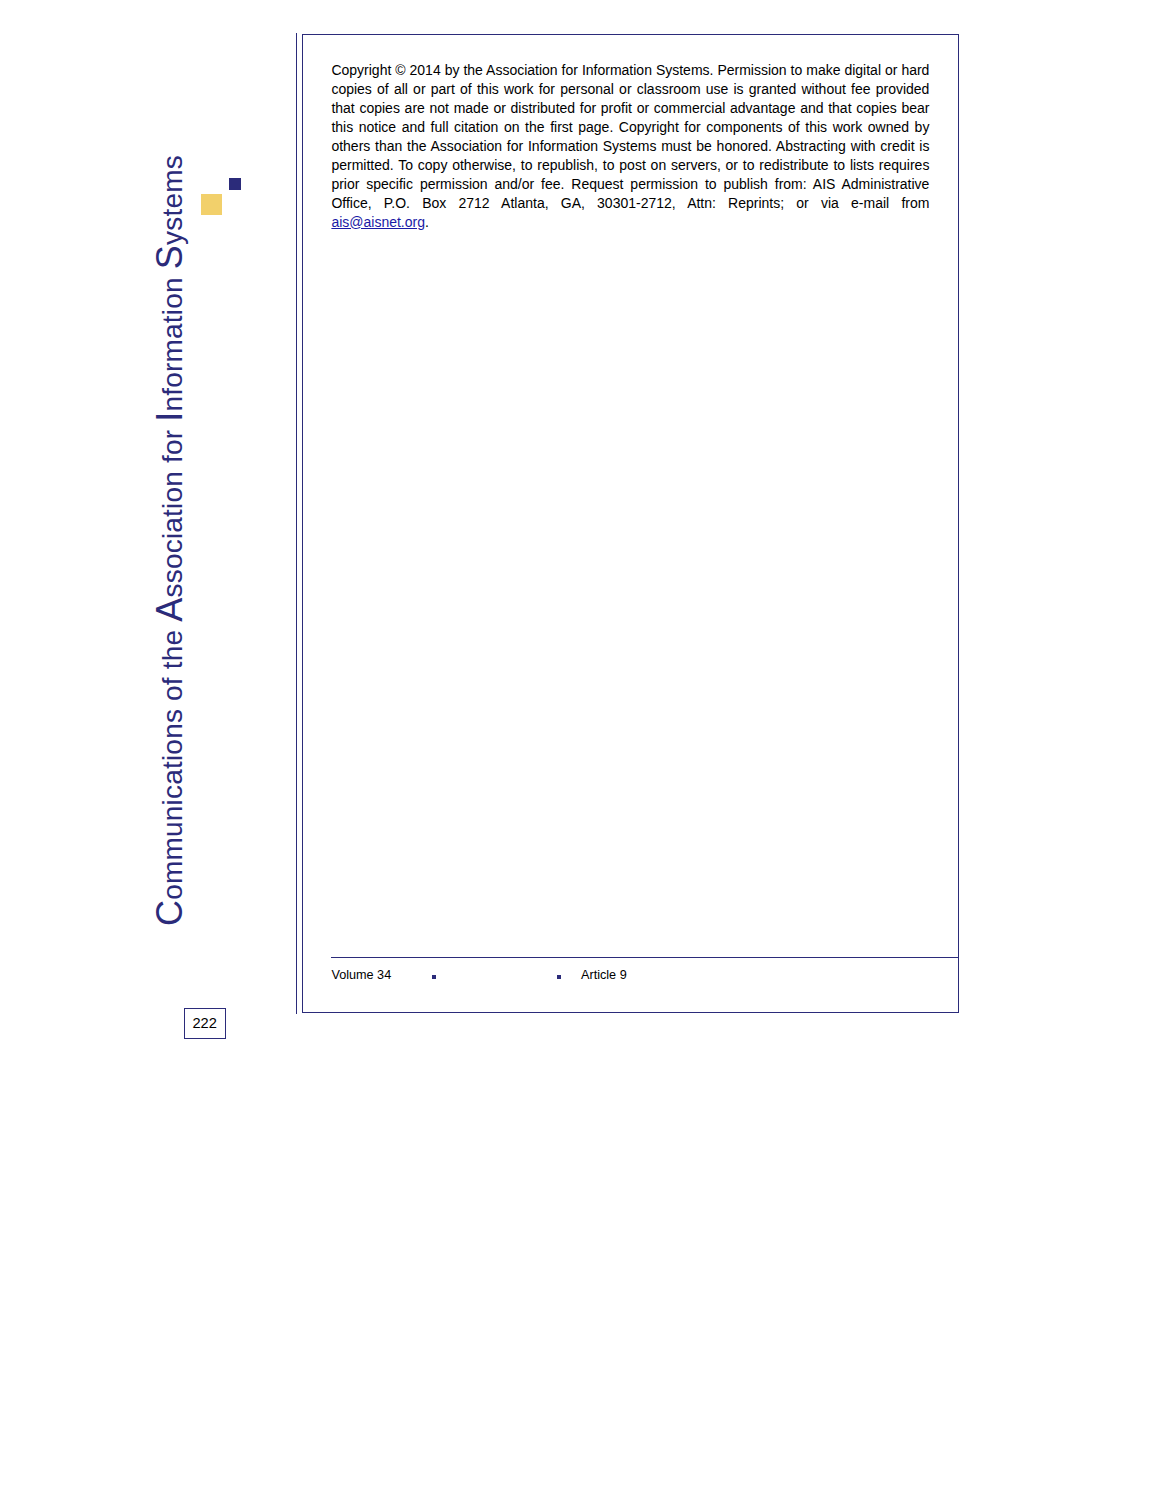Communications of the Association for Information Systems
222
Copyright © 2014 by the Association for Information Systems. Permission to make digital or hard copies of all or part of this work for personal or classroom use is granted without fee provided that copies are not made or distributed for profit or commercial advantage and that copies bear this notice and full citation on the first page. Copyright for components of this work owned by others than the Association for Information Systems must be honored. Abstracting with credit is permitted. To copy otherwise, to republish, to post on servers, or to redistribute to lists requires prior specific permission and/or fee. Request permission to publish from: AIS Administrative Office, P.O. Box 2712 Atlanta, GA, 30301-2712, Attn: Reprints; or via e-mail from ais@aisnet.org.
Volume 34 Article 9